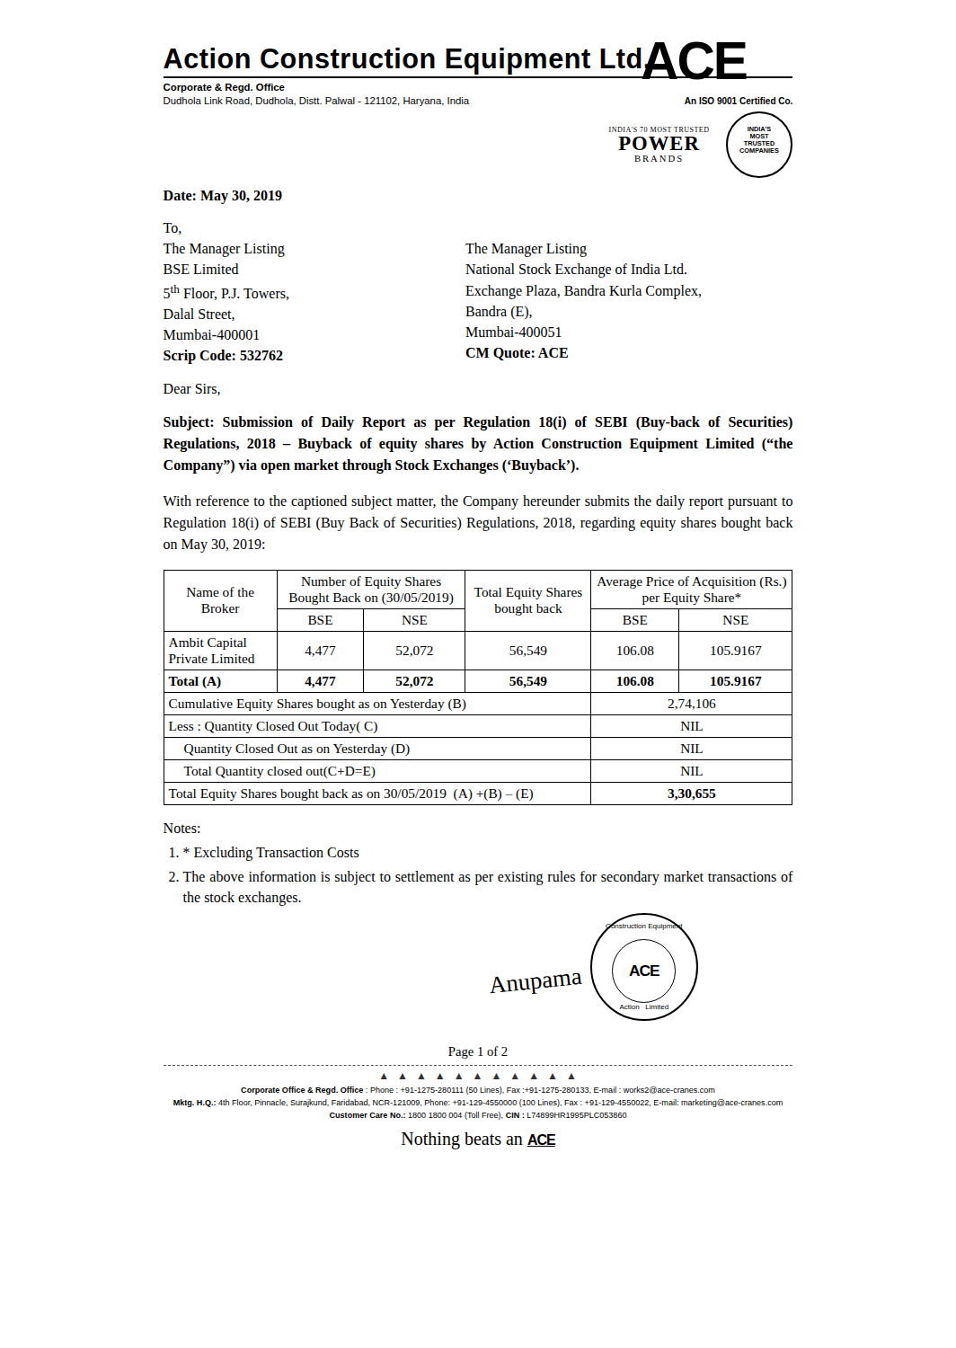ACE
Action Construction Equipment Ltd.
Corporate & Regd. Office
Dudhola Link Road, Dudhola, Distt. Palwal - 121102, Haryana, India
An ISO 9001 Certified Co.
INDIA'S 70 MOST TRUSTED
POWER
BRANDS
INDIA'S
MOST
TRUSTED
COMPANIES
Date: May 30, 2019
To,
| The Manager Listing BSE Limited 5 th Floor, P.J. Towers, Dalal Street, Mumbai-400001 Scrip Code: 532762 | The Manager Listing National Stock Exchange of India Ltd. Exchange Plaza, Bandra Kurla Complex, Bandra (E), Mumbai-400051 CM Quote: ACE |
Dear Sirs,
Subject: Submission of Daily Report as per Regulation 18(i) of SEBI (Buy-back of Securities) Regulations, 2018 – Buyback of equity shares by Action Construction Equipment Limited (“the Company”) via open market through Stock Exchanges (‘Buyback’).
With reference to the captioned subject matter, the Company hereunder submits the daily report pursuant to Regulation 18(i) of SEBI (Buy Back of Securities) Regulations, 2018, regarding equity shares bought back on May 30, 2019:
| Name of the Broker | Number of Equity Shares Bought Back on (30/05/2019) | Total Equity Shares bought back | Average Price of Acquisition (Rs.) per Equity Share* |
| --- | --- | --- | --- |
| BSE | NSE | BSE | NSE |
| Ambit Capital Private Limited | 4,477 | 52,072 | 56,549 | 106.08 | 105.9167 |
| Total (A) | 4,477 | 52,072 | 56,549 | 106.08 | 105.9167 |
| Cumulative Equity Shares bought as on Yesterday (B) | 2,74,106 |
| Less : Quantity Closed Out Today( C) | NIL |
| Quantity Closed Out as on Yesterday (D) | NIL |
| Total Quantity closed out(C+D=E) | NIL |
| Total Equity Shares bought back as on 30/05/2019 (A) +(B) – (E) | 3,30,655 |
Notes:
* Excluding Transaction Costs
The above information is subject to settlement as per existing rules for secondary market transactions of the stock exchanges.
Construction Equipment
ACE
Action Limited
Anupama
Page 1 of 2
▲ ▲ ▲ ▲ ▲ ▲ ▲ ▲ ▲ ▲ ▲
Corporate Office & Regd. Office : Phone : +91-1275-280111 (50 Lines), Fax :+91-1275-280133, E-mail : works2@ace-cranes.com
Mktg. H.Q.: 4th Floor, Pinnacle, Surajkund, Faridabad, NCR-121009, Phone: +91-129-4550000 (100 Lines), Fax : +91-129-4550022, E-mail: marketing@ace-cranes.com
Customer Care No.: 1800 1800 004 (Toll Free), CIN : L74899HR1995PLC053860
Nothing beats an ACE